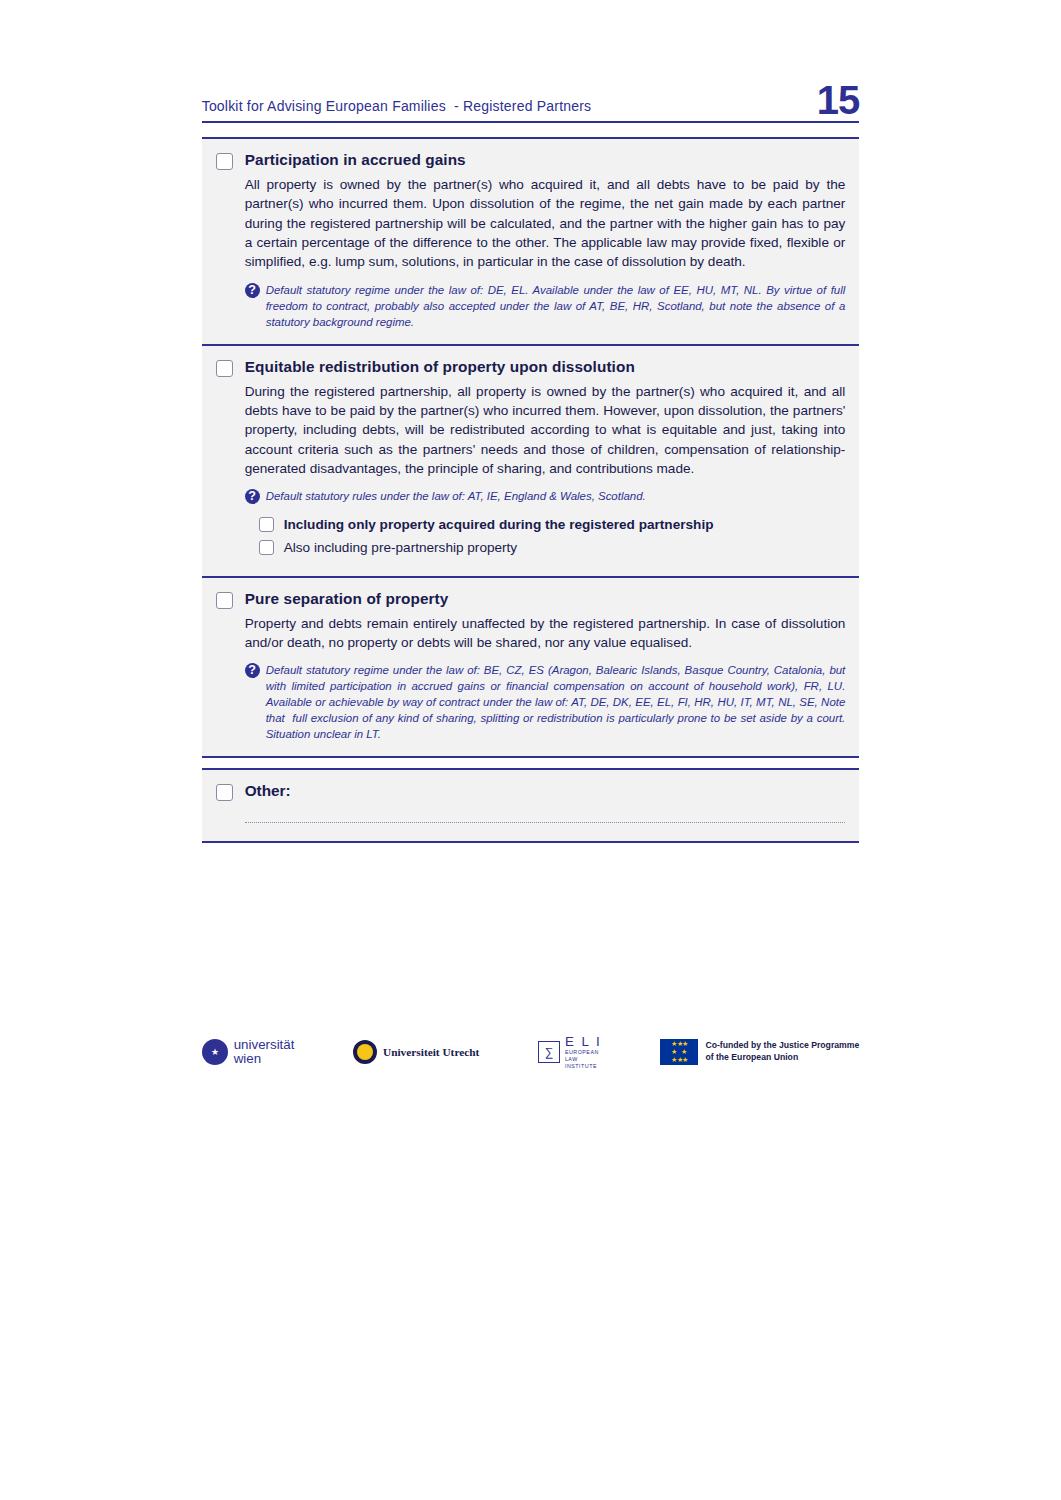Toolkit for Advising European Families - Registered Partners
15
Participation in accrued gains
All property is owned by the partner(s) who acquired it, and all debts have to be paid by the partner(s) who incurred them. Upon dissolution of the regime, the net gain made by each partner during the registered partnership will be calculated, and the partner with the higher gain has to pay a certain percentage of the difference to the other. The applicable law may provide fixed, flexible or simplified, e.g. lump sum, solutions, in particular in the case of dissolution by death.
? Default statutory regime under the law of: DE, EL. Available under the law of EE, HU, MT, NL. By virtue of full freedom to contract, probably also accepted under the law of AT, BE, HR, Scotland, but note the absence of a statutory background regime.
Equitable redistribution of property upon dissolution
During the registered partnership, all property is owned by the partner(s) who acquired it, and all debts have to be paid by the partner(s) who incurred them. However, upon dissolution, the partners' property, including debts, will be redistributed according to what is equitable and just, taking into account criteria such as the partners' needs and those of children, compensation of relationship-generated disadvantages, the principle of sharing, and contributions made.
? Default statutory rules under the law of: AT, IE, England & Wales, Scotland.
Including only property acquired during the registered partnership
Also including pre-partnership property
Pure separation of property
Property and debts remain entirely unaffected by the registered partnership. In case of dissolution and/or death, no property or debts will be shared, nor any value equalised.
? Default statutory regime under the law of: BE, CZ, ES (Aragon, Balearic Islands, Basque Country, Catalonia, but with limited participation in accrued gains or financial compensation on account of household work), FR, LU. Available or achievable by way of contract under the law of: AT, DE, DK, EE, EL, FI, HR, HU, IT, MT, NL, SE, Note that full exclusion of any kind of sharing, splitting or redistribution is particularly prone to be set aside by a court. Situation unclear in LT.
Other:
★
universität
wien
Universiteit Utrecht
∑
E L I
EUROPEAN
LAW
INSTITUTE
★★★
★ ★
★★★
Co-funded by the Justice Programme
of the European Union